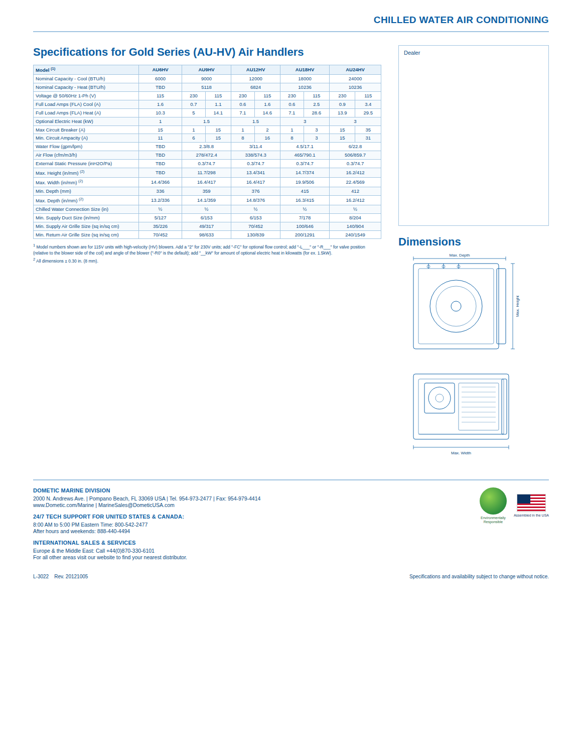CHILLED WATER AIR CONDITIONING
Specifications for Gold Series (AU-HV) Air Handlers
| Model (1) | AU6HV | AU9HV | AU12HV | AU18HV | AU24HV |
| --- | --- | --- | --- | --- | --- |
| Nominal Capacity - Cool (BTU/h) | 6000 | 9000 | 12000 | 18000 | 24000 |
| Nominal Capacity - Heat (BTU/h) | TBD | 5118 | 6824 | 10236 | 10236 |
| Voltage @ 50/60Hz 1-Ph (V) | 115 | 230 | 115 | 230 | 115 | 230 | 115 | 230 | 115 |
| Full Load Amps (FLA) Cool (A) | 1.6 | 0.7 | 1.1 | 0.6 | 1.6 | 0.6 | 2.5 | 0.9 | 3.4 |
| Full Load Amps (FLA) Heat (A) | 10.3 | 5 | 14.1 | 7.1 | 14.6 | 7.1 | 28.6 | 13.9 | 29.5 |
| Optional Electric Heat (kW) | 1 | 1.5 | 1.5 | 3 | 3 |
| Max Circuit Breaker (A) | 15 | 1 | 15 | 1 | 2 | 1 | 3 | 15 | 35 |
| Min. Circuit Ampacity (A) | 11 | 6 | 15 | 8 | 16 | 8 | 3 | 15 | 31 |
| Water Flow (gpm/lpm) | TBD | 2.3/8.8 | 3/11.4 | 4.5/17.1 | 6/22.8 |
| Air Flow (cfm/m3/h) | TBD | 278/472.4 | 338/574.3 | 465/790.1 | 506/859.7 |
| External Static Pressure (inH2O/Pa) | TBD | 0.3/74.7 | 0.3/74.7 | 0.3/74.7 | 0.3/74.7 |
| Max. Height (in/mm) (2) | TBD | 11.7/298 | 13.4/341 | 14.7/374 | 16.2/412 |
| Max. Width (in/mm) (2) | 14.4/366 | 16.4/417 | 16.4/417 | 19.9/506 | 22.4/569 |
| Min. Depth (mm) | 336 | 359 | 376 | 415 | 412 |
| Max. Depth (in/mm) (2) | 13.2/336 | 14.1/359 | 14.8/376 | 16.3/415 | 16.2/412 |
| Chilled Water Connection Size (in) | ½ | ½ | ½ | ½ | ½ |
| Min. Supply Duct Size (in/mm) | 5/127 | 6/153 | 6/153 | 7/178 | 8/204 |
| Min. Supply Air Grille Size (sq in/sq cm) | 35/226 | 49/317 | 70/452 | 100/646 | 140/904 |
| Min. Return Air Grille Size (sq in/sq cm) | 70/452 | 98/633 | 130/839 | 200/1291 | 240/1549 |
1 Model numbers shown are for 115V units with high-velocity (HV) blowers. Add a "2" for 230V units; add "-FC" for optional flow control; add "-L___" or "-R___" for valve position (relative to the blower side of the coil) and angle of the blower ("-R0" is the default); add "__kW" for amount of optional electric heat in kilowatts (for ex. 1.5kW).
2 All dimensions ± 0.30 in. (8 mm).
Dealer
Dimensions
Max. Depth Max. Height Max. Width
DOMETIC MARINE DIVISION
2000 N. Andrews Ave. | Pompano Beach, FL 33069 USA | Tel. 954-973-2477 | Fax: 954-979-4414
www.Dometic.com/Marine | MarineSales@DometicUSA.com
24/7 TECH SUPPORT FOR UNITED STATES & CANADA:
8:00 AM to 5:00 PM Eastern Time: 800-542-2477
After hours and weekends: 888-440-4494
INTERNATIONAL SALES & SERVICES
Europe & the Middle East: Call +44(0)870-330-6101
For all other areas visit our website to find your nearest distributor.
Environmentally
Responsible
Assembled in the USA
L-3022 Rev. 20121005
Specifications and availability subject to change without notice.